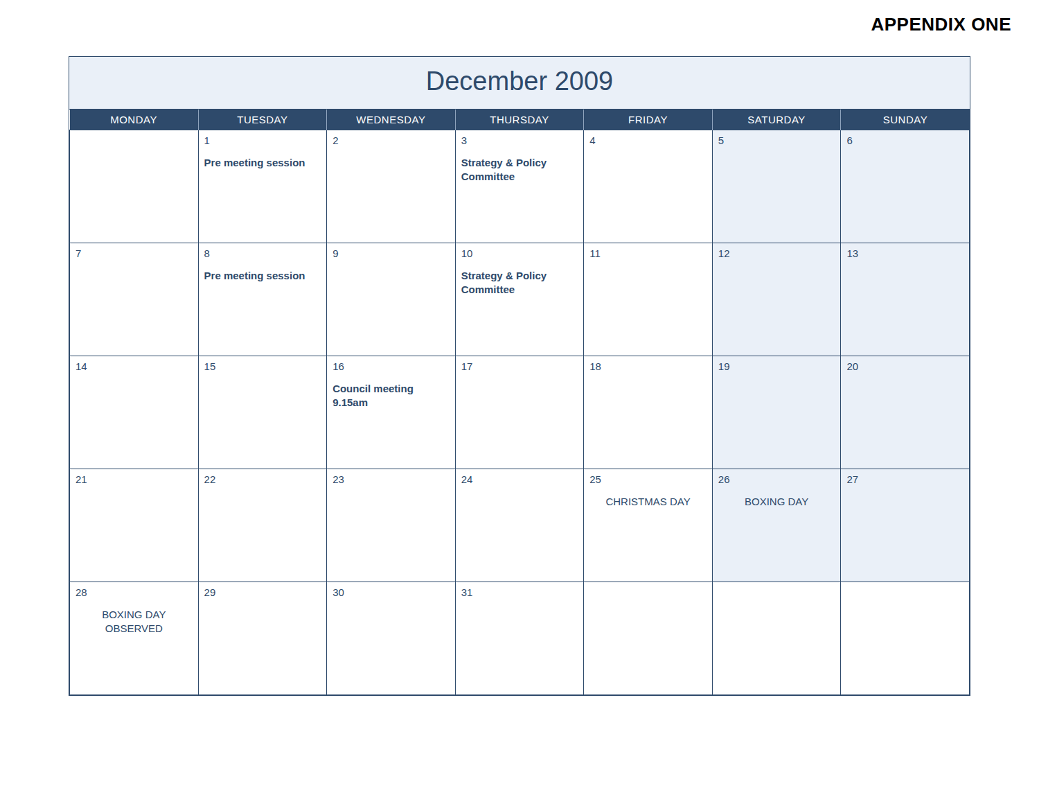APPENDIX ONE
December 2009
| MONDAY | TUESDAY | WEDNESDAY | THURSDAY | FRIDAY | SATURDAY | SUNDAY |
| --- | --- | --- | --- | --- | --- | --- |
| | 1 Pre meeting session | 2 | 3 Strategy & Policy Committee | 4 | 5 | 6 |
| 7 | 8 Pre meeting session | 9 | 10 Strategy & Policy Committee | 11 | 12 | 13 |
| 14 | 15 | 16 Council meeting 9.15am | 17 | 18 | 19 | 20 |
| 21 | 22 | 23 | 24 | 25 CHRISTMAS DAY | 26 BOXING DAY | 27 |
| 28 BOXING DAY OBSERVED | 29 | 30 | 31 | | | |